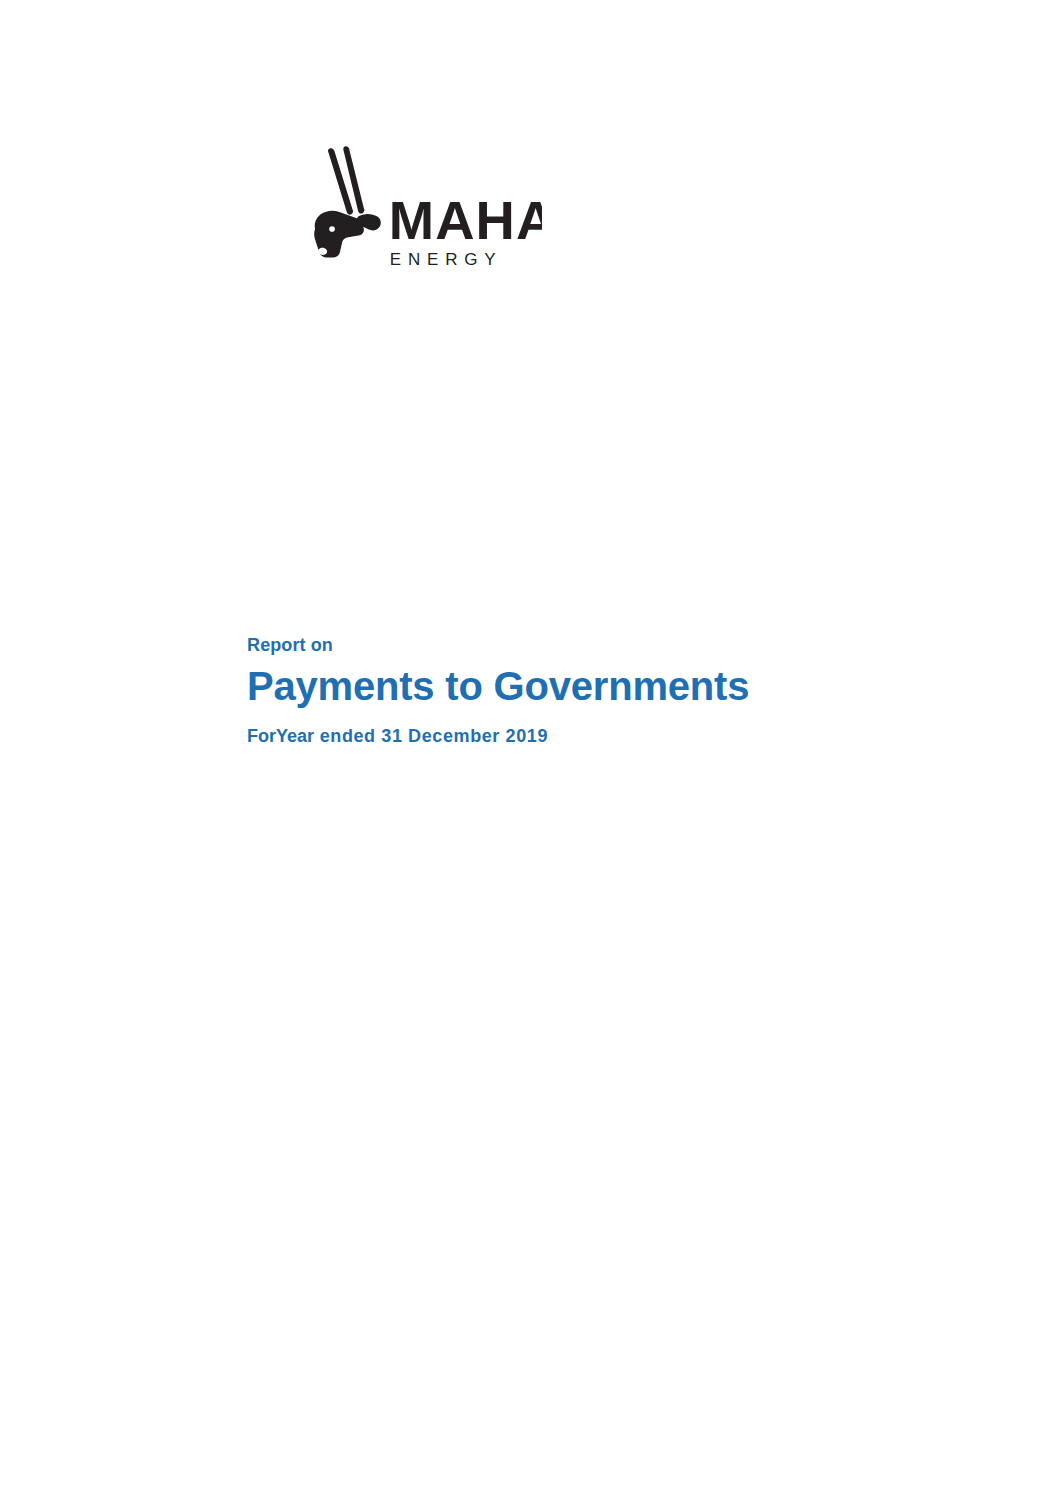Maha Energy MAHA ENERGY
Report on
Payments to Governments
For Year ended 31 December 2019